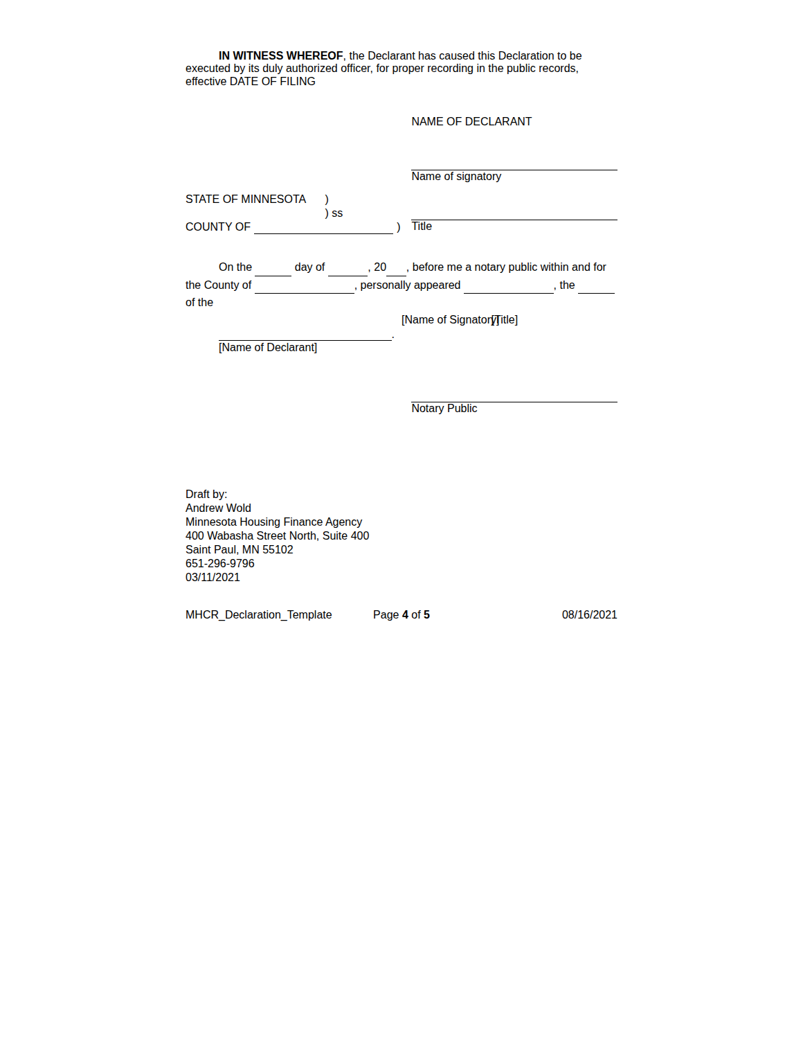IN WITNESS WHEREOF, the Declarant has caused this Declaration to be executed by its duly authorized officer, for proper recording in the public records, effective DATE OF FILING
NAME OF DECLARANT
Name of signatory
Title
STATE OF MINNESOTA )
) ss
COUNTY OF )
On the day of , 20 , before me a notary public within and for the County of , personally appeared , the of the
[Name of Signatory] [Title]
.
[Name of Declarant]
Notary Public
Draft by:
Andrew Wold
Minnesota Housing Finance Agency
400 Wabasha Street North, Suite 400
Saint Paul, MN 55102
651-296-9796
03/11/2021
MHCR_Declaration_Template
Page 4 of 5
08/16/2021